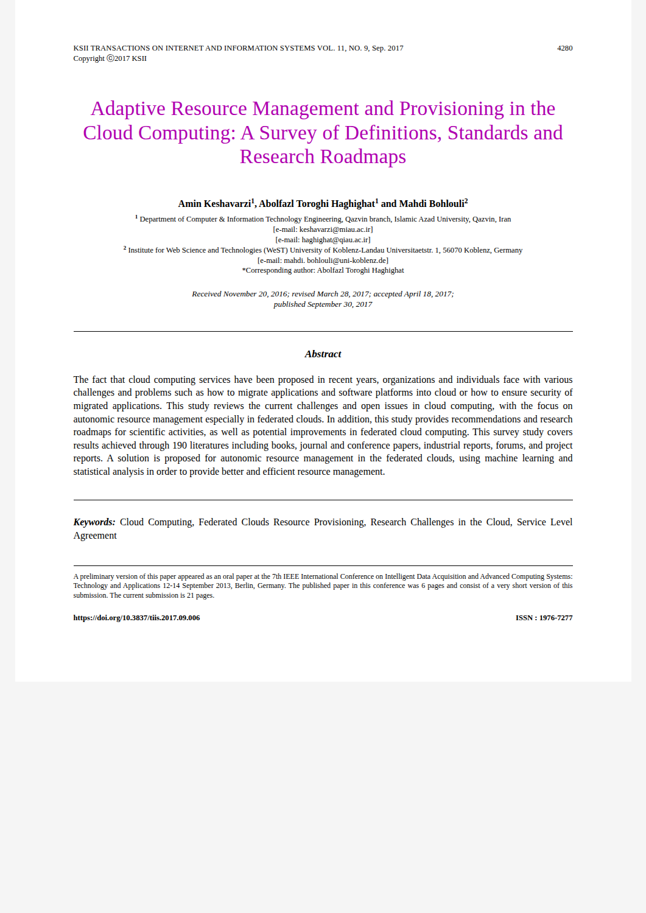KSII TRANSACTIONS ON INTERNET AND INFORMATION SYSTEMS VOL. 11, NO. 9, Sep. 2017 4280
Copyright ⓒ2017 KSII
Adaptive Resource Management and Provisioning in the Cloud Computing: A Survey of Definitions, Standards and Research Roadmaps
Amin Keshavarzi1, Abolfazl Toroghi Haghighat1 and Mahdi Bohlouli2
1 Department of Computer & Information Technology Engineering, Qazvin branch, Islamic Azad University, Qazvin, Iran
[e-mail: keshavarzi@miau.ac.ir]
[e-mail: haghighat@qiau.ac.ir]
2 Institute for Web Science and Technologies (WeST) University of Koblenz-Landau Universitaetstr. 1, 56070 Koblenz, Germany
[e-mail: mahdi. bohlouli@uni-koblenz.de]
*Corresponding author: Abolfazl Toroghi Haghighat
Received November 20, 2016; revised March 28, 2017; accepted April 18, 2017;
published September 30, 2017
Abstract
The fact that cloud computing services have been proposed in recent years, organizations and individuals face with various challenges and problems such as how to migrate applications and software platforms into cloud or how to ensure security of migrated applications. This study reviews the current challenges and open issues in cloud computing, with the focus on autonomic resource management especially in federated clouds. In addition, this study provides recommendations and research roadmaps for scientific activities, as well as potential improvements in federated cloud computing. This survey study covers results achieved through 190 literatures including books, journal and conference papers, industrial reports, forums, and project reports. A solution is proposed for autonomic resource management in the federated clouds, using machine learning and statistical analysis in order to provide better and efficient resource management.
Keywords: Cloud Computing, Federated Clouds Resource Provisioning, Research Challenges in the Cloud, Service Level Agreement
A preliminary version of this paper appeared as an oral paper at the 7th IEEE International Conference on Intelligent Data Acquisition and Advanced Computing Systems: Technology and Applications 12-14 September 2013, Berlin, Germany. The published paper in this conference was 6 pages and consist of a very short version of this submission. The current submission is 21 pages.
https://doi.org/10.3837/tiis.2017.09.006 ISSN : 1976-7277